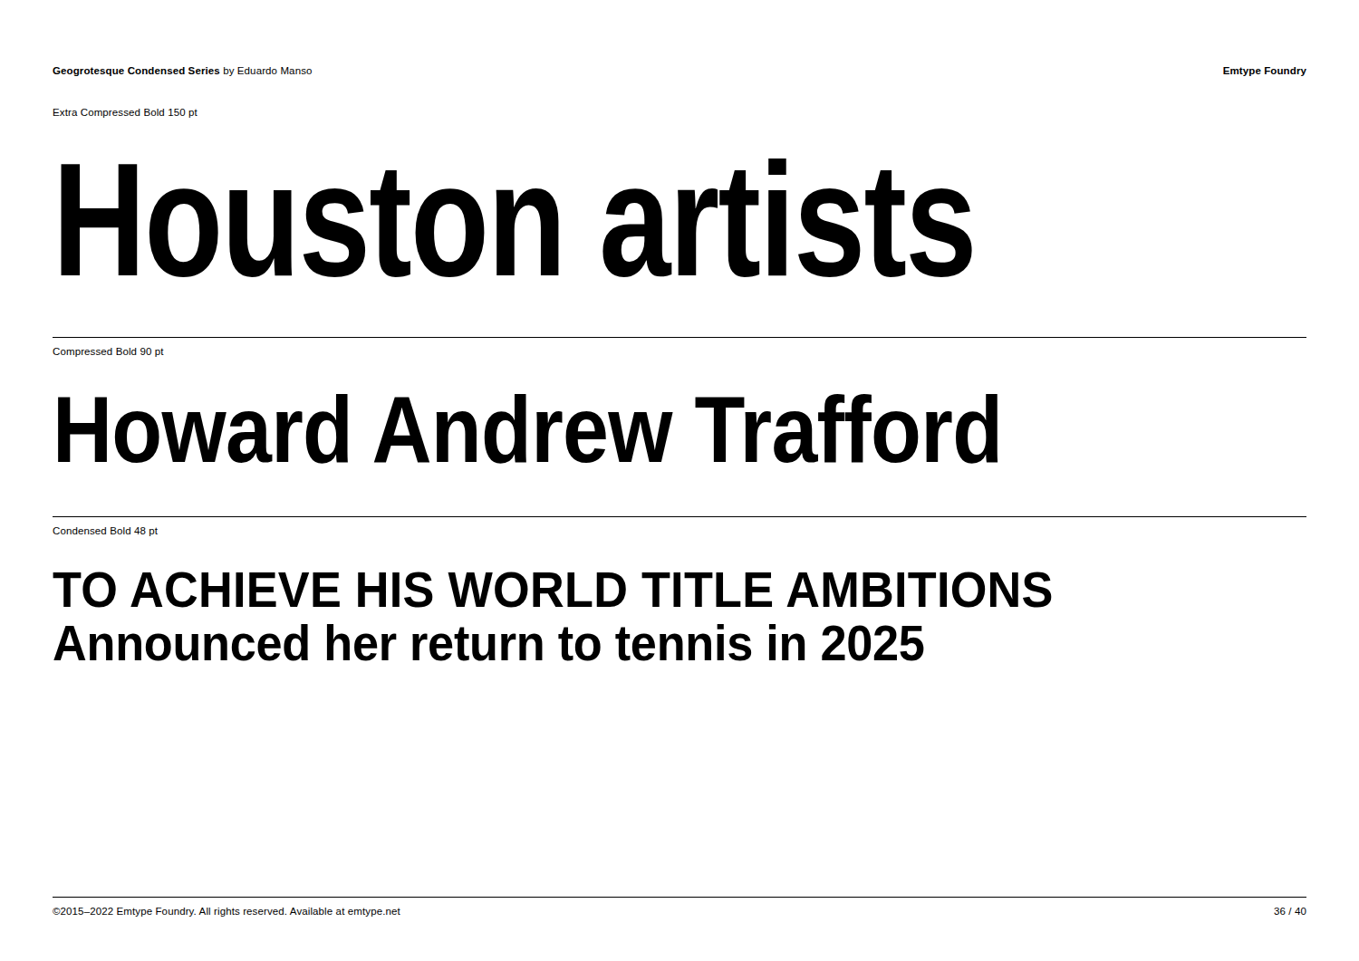Geogrotesque Condensed Series by Eduardo Manso
Emtype Foundry
Extra Compressed Bold 150 pt
Houston artists
Compressed Bold 90 pt
Howard Andrew Trafford
Condensed Bold 48 pt
TO ACHIEVE HIS WORLD TITLE AMBITIONS Announced her return to tennis in 2025
©2015–2022 Emtype Foundry. All rights reserved. Available at emtype.net
36 / 40